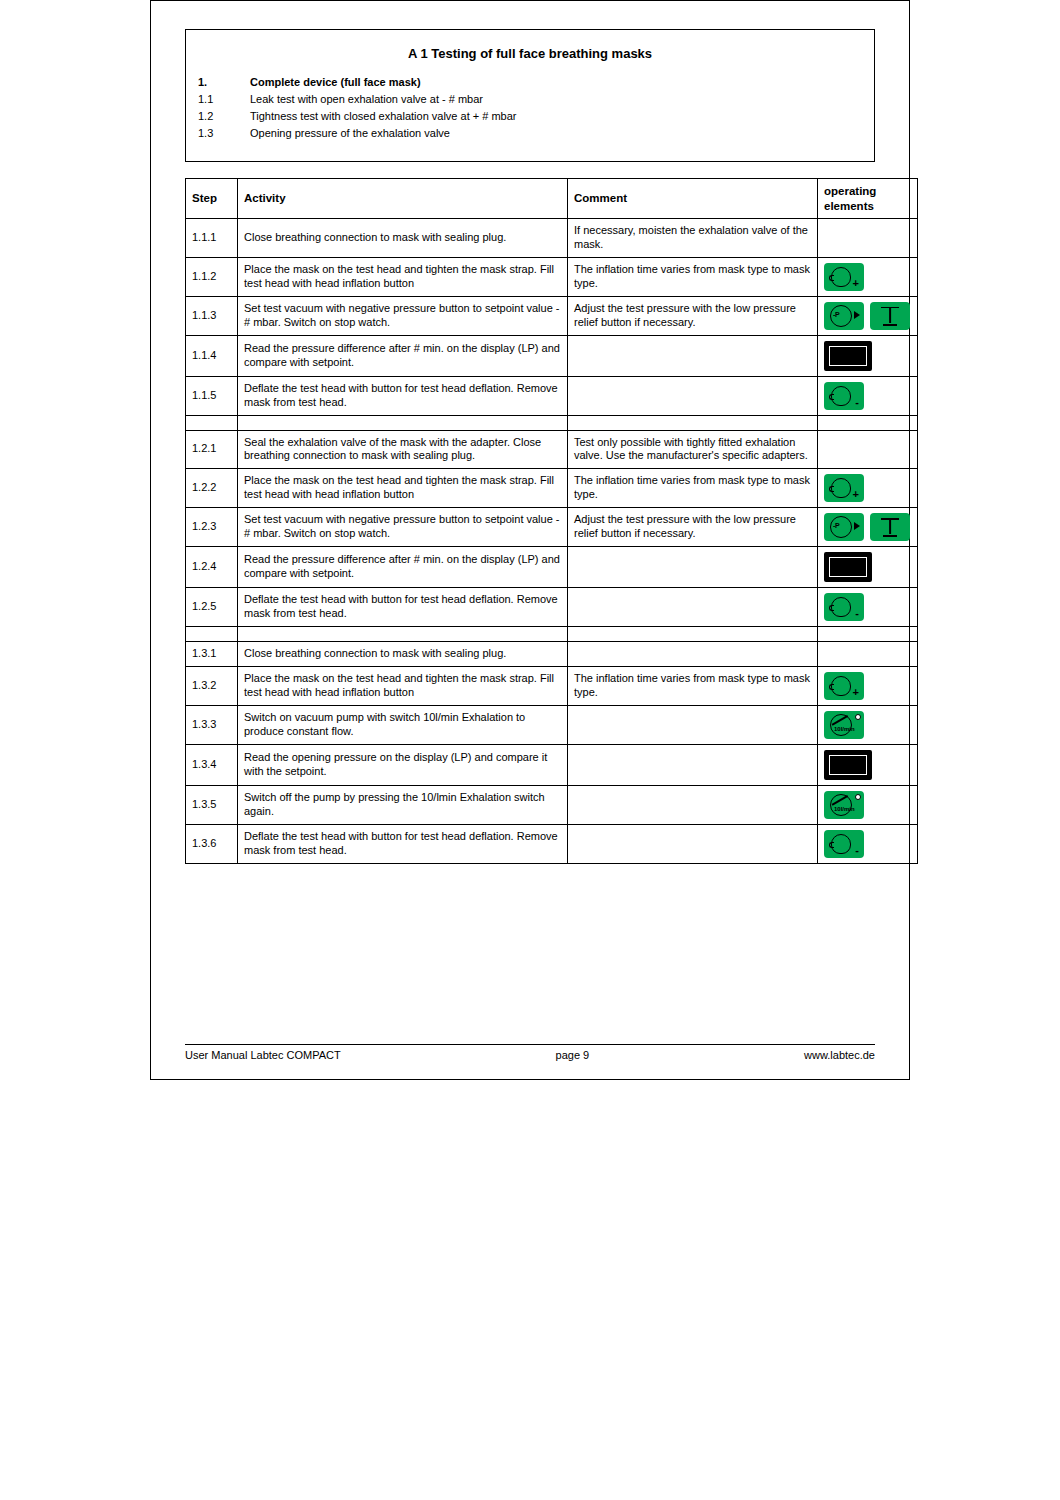A 1 Testing of full face breathing masks
1.
Complete device (full face mask)
1.1
Leak test with open exhalation valve at - # mbar
1.2
Tightness test with closed exhalation valve at + # mbar
1.3
Opening pressure of the exhalation valve
| Step | Activity | Comment | operating elements |
| --- | --- | --- | --- |
| 1.1.1 | Close breathing connection to mask with sealing plug. | If necessary, moisten the exhalation valve of the mask. | |
| 1.1.2 | Place the mask on the test head and tighten the mask strap. Fill test head with head inflation button | The inflation time varies from mask type to mask type. | + |
| 1.1.3 | Set test vacuum with negative pressure button to setpoint value - # mbar. Switch on stop watch. | Adjust the test pressure with the low pressure relief button if necessary. | -P |
| 1.1.4 | Read the pressure difference after # min. on the display (LP) and compare with setpoint. | | |
| 1.1.5 | Deflate the test head with button for test head deflation. Remove mask from test head. | | - |
| 1.2.1 | Seal the exhalation valve of the mask with the adapter. Close breathing connection to mask with sealing plug. | Test only possible with tightly fitted exhalation valve. Use the manufacturer's specific adapters. | |
| 1.2.2 | Place the mask on the test head and tighten the mask strap. Fill test head with head inflation button | The inflation time varies from mask type to mask type. | + |
| 1.2.3 | Set test vacuum with negative pressure button to setpoint value - # mbar. Switch on stop watch. | Adjust the test pressure with the low pressure relief button if necessary. | -P |
| 1.2.4 | Read the pressure difference after # min. on the display (LP) and compare with setpoint. | | |
| 1.2.5 | Deflate the test head with button for test head deflation. Remove mask from test head. | | - |
| 1.3.1 | Close breathing connection to mask with sealing plug. | | |
| 1.3.2 | Place the mask on the test head and tighten the mask strap. Fill test head with head inflation button | The inflation time varies from mask type to mask type. | + |
| 1.3.3 | Switch on vacuum pump with switch 10l/min Exhalation to produce constant flow. | | 10l/min |
| 1.3.4 | Read the opening pressure on the display (LP) and compare it with the setpoint. | | |
| 1.3.5 | Switch off the pump by pressing the 10/lmin Exhalation switch again. | | 10l/min |
| 1.3.6 | Deflate the test head with button for test head deflation. Remove mask from test head. | | - |
User Manual Labtec COMPACT
page 9
www.labtec.de